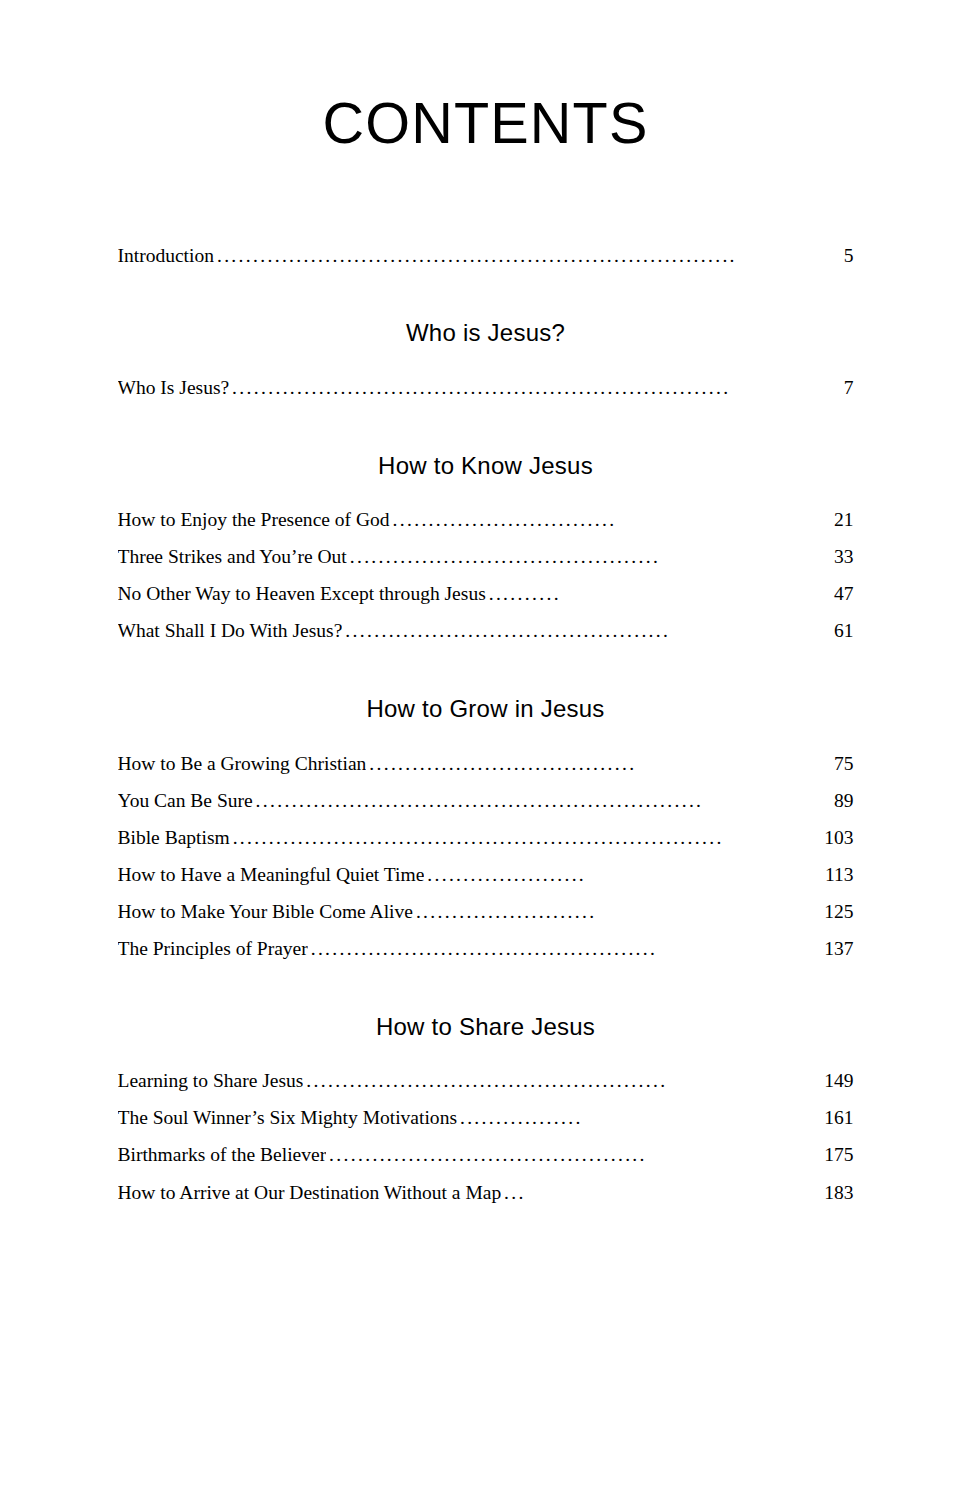Contents
Introduction........................................................................ 5
Who is Jesus?
Who Is Jesus?..................................................................... 7
How to Know Jesus
How to Enjoy the Presence of God............................... 21
Three Strikes and You’re Out........................................... 33
No Other Way to Heaven Except through Jesus.......... 47
What Shall I Do With Jesus?............................................. 61
How to Grow in Jesus
How to Be a Growing Christian..................................... 75
You Can Be Sure.............................................................. 89
Bible Baptism.................................................................... 103
How to Have a Meaningful Quiet Time...................... 113
How to Make Your Bible Come Alive......................... 125
The Principles of Prayer................................................ 137
How to Share Jesus
Learning to Share Jesus.................................................. 149
The Soul Winner’s Six Mighty Motivations................. 161
Birthmarks of the Believer............................................ 175
How to Arrive at Our Destination Without a Map... 183